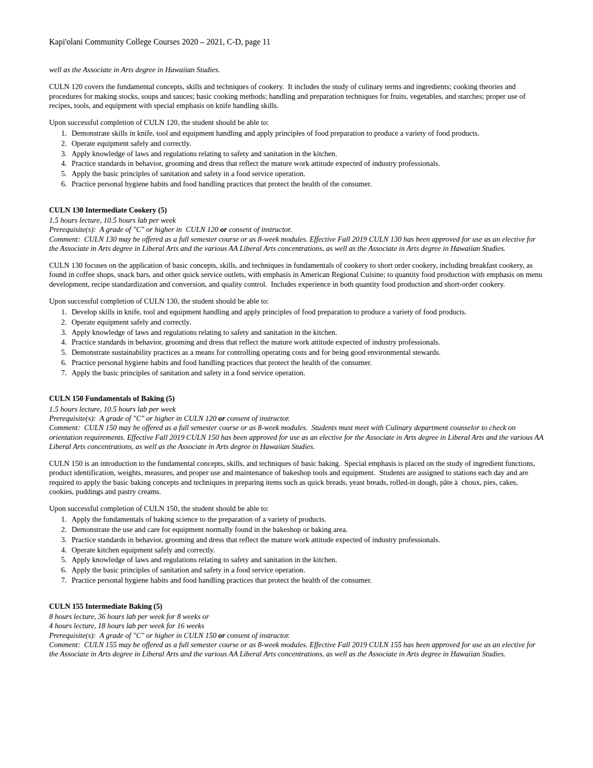Kapi'olani Community College Courses 2020 – 2021, C-D, page 11
well as the Associate in Arts degree in Hawaiian Studies.
CULN 120 covers the fundamental concepts, skills and techniques of cookery. It includes the study of culinary terms and ingredients; cooking theories and procedures for making stocks, soups and sauces; basic cooking methods; handling and preparation techniques for fruits, vegetables, and starches; proper use of recipes, tools, and equipment with special emphasis on knife handling skills.
Upon successful completion of CULN 120, the student should be able to:
Demonstrate skills in knife, tool and equipment handling and apply principles of food preparation to produce a variety of food products.
Operate equipment safely and correctly.
Apply knowledge of laws and regulations relating to safety and sanitation in the kitchen.
Practice standards in behavior, grooming and dress that reflect the mature work attitude expected of industry professionals.
Apply the basic principles of sanitation and safety in a food service operation.
Practice personal hygiene habits and food handling practices that protect the health of the consumer.
CULN 130 Intermediate Cookery (5)
1.5 hours lecture, 10.5 hours lab per week
Prerequisite(s): A grade of "C" or higher in CULN 120 or consent of instructor.
Comment: CULN 130 may be offered as a full semester course or as 8-week modules. Effective Fall 2019 CULN 130 has been approved for use as an elective for the Associate in Arts degree in Liberal Arts and the various AA Liberal Arts concentrations, as well as the Associate in Arts degree in Hawaiian Studies.
CULN 130 focuses on the application of basic concepts, skills, and techniques in fundamentals of cookery to short order cookery, including breakfast cookery, as found in coffee shops, snack bars, and other quick service outlets, with emphasis in American Regional Cuisine; to quantity food production with emphasis on menu development, recipe standardization and conversion, and quality control. Includes experience in both quantity food production and short-order cookery.
Upon successful completion of CULN 130, the student should be able to:
Develop skills in knife, tool and equipment handling and apply principles of food preparation to produce a variety of food products.
Operate equipment safely and correctly.
Apply knowledge of laws and regulations relating to safety and sanitation in the kitchen.
Practice standards in behavior, grooming and dress that reflect the mature work attitude expected of industry professionals.
Demonstrate sustainability practices as a means for controlling operating costs and for being good environmental stewards.
Practice personal hygiene habits and food handling practices that protect the health of the consumer.
Apply the basic principles of sanitation and safety in a food service operation.
CULN 150 Fundamentals of Baking (5)
1.5 hours lecture, 10.5 hours lab per week
Prerequisite(s): A grade of "C" or higher in CULN 120 or consent of instructor.
Comment: CULN 150 may be offered as a full semester course or as 8-week modules. Students must meet with Culinary department counselor to check on orientation requirements. Effective Fall 2019 CULN 150 has been approved for use as an elective for the Associate in Arts degree in Liberal Arts and the various AA Liberal Arts concentrations, as well as the Associate in Arts degree in Hawaiian Studies.
CULN 150 is an introduction to the fundamental concepts, skills, and techniques of basic baking. Special emphasis is placed on the study of ingredient functions, product identification, weights, measures, and proper use and maintenance of bakeshop tools and equipment. Students are assigned to stations each day and are required to apply the basic baking concepts and techniques in preparing items such as quick breads, yeast breads, rolled-in dough, pâte à choux, pies, cakes, cookies, puddings and pastry creams.
Upon successful completion of CULN 150, the student should be able to:
Apply the fundamentals of baking science to the preparation of a variety of products.
Demonstrate the use and care for equipment normally found in the bakeshop or baking area.
Practice standards in behavior, grooming and dress that reflect the mature work attitude expected of industry professionals.
Operate kitchen equipment safely and correctly.
Apply knowledge of laws and regulations relating to safety and sanitation in the kitchen.
Apply the basic principles of sanitation and safety in a food service operation.
Practice personal hygiene habits and food handling practices that protect the health of the consumer.
CULN 155 Intermediate Baking (5)
8 hours lecture, 36 hours lab per week for 8 weeks or
4 hours lecture, 18 hours lab per week for 16 weeks
Prerequisite(s): A grade of "C" or higher in CULN 150 or consent of instructor.
Comment: CULN 155 may be offered as a full semester course or as 8-week modules. Effective Fall 2019 CULN 155 has been approved for use as an elective for the Associate in Arts degree in Liberal Arts and the various AA Liberal Arts concentrations, as well as the Associate in Arts degree in Hawaiian Studies.